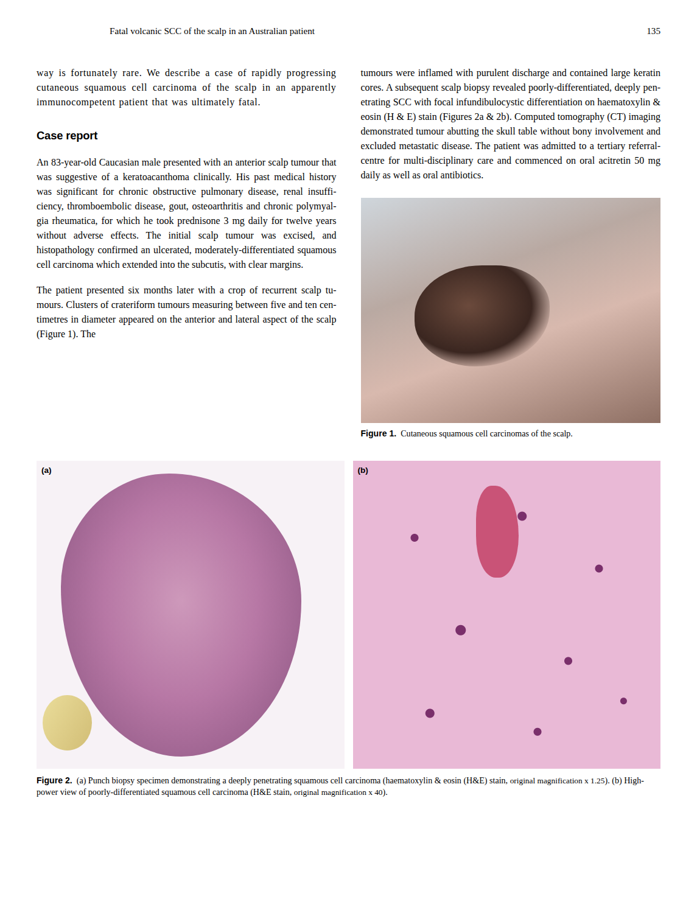Fatal volcanic SCC of the scalp in an Australian patient 135
way is fortunately rare. We describe a case of rapidly progressing cutaneous squamous cell carcinoma of the scalp in an apparently immunocompetent patient that was ultimately fatal.
Case report
An 83-year-old Caucasian male presented with an anterior scalp tumour that was suggestive of a keratoacanthoma clinically. His past medical history was significant for chronic obstructive pulmonary disease, renal insufficiency, thromboembolic disease, gout, osteoarthritis and chronic polymyalgia rheumatica, for which he took prednisone 3 mg daily for twelve years without adverse effects. The initial scalp tumour was excised, and histopathology confirmed an ulcerated, moderately-differentiated squamous cell carcinoma which extended into the subcutis, with clear margins.
The patient presented six months later with a crop of recurrent scalp tumours. Clusters of crateriform tumours measuring between five and ten centimetres in diameter appeared on the anterior and lateral aspect of the scalp (Figure 1). The
tumours were inflamed with purulent discharge and contained large keratin cores. A subsequent scalp biopsy revealed poorly-differentiated, deeply penetrating SCC with focal infundibulocystic differentiation on haematoxylin & eosin (H & E) stain (Figures 2a & 2b). Computed tomography (CT) imaging demonstrated tumour abutting the skull table without bony involvement and excluded metastatic disease. The patient was admitted to a tertiary referral-centre for multi-disciplinary care and commenced on oral acitretin 50 mg daily as well as oral antibiotics.
Figure 1. Cutaneous squamous cell carcinomas of the scalp.
(a)
(b)
Figure 2. (a) Punch biopsy specimen demonstrating a deeply penetrating squamous cell carcinoma (haematoxylin & eosin (H&E) stain, original magnification x 1.25). (b) High-power view of poorly-differentiated squamous cell carcinoma (H&E stain, original magnification x 40).